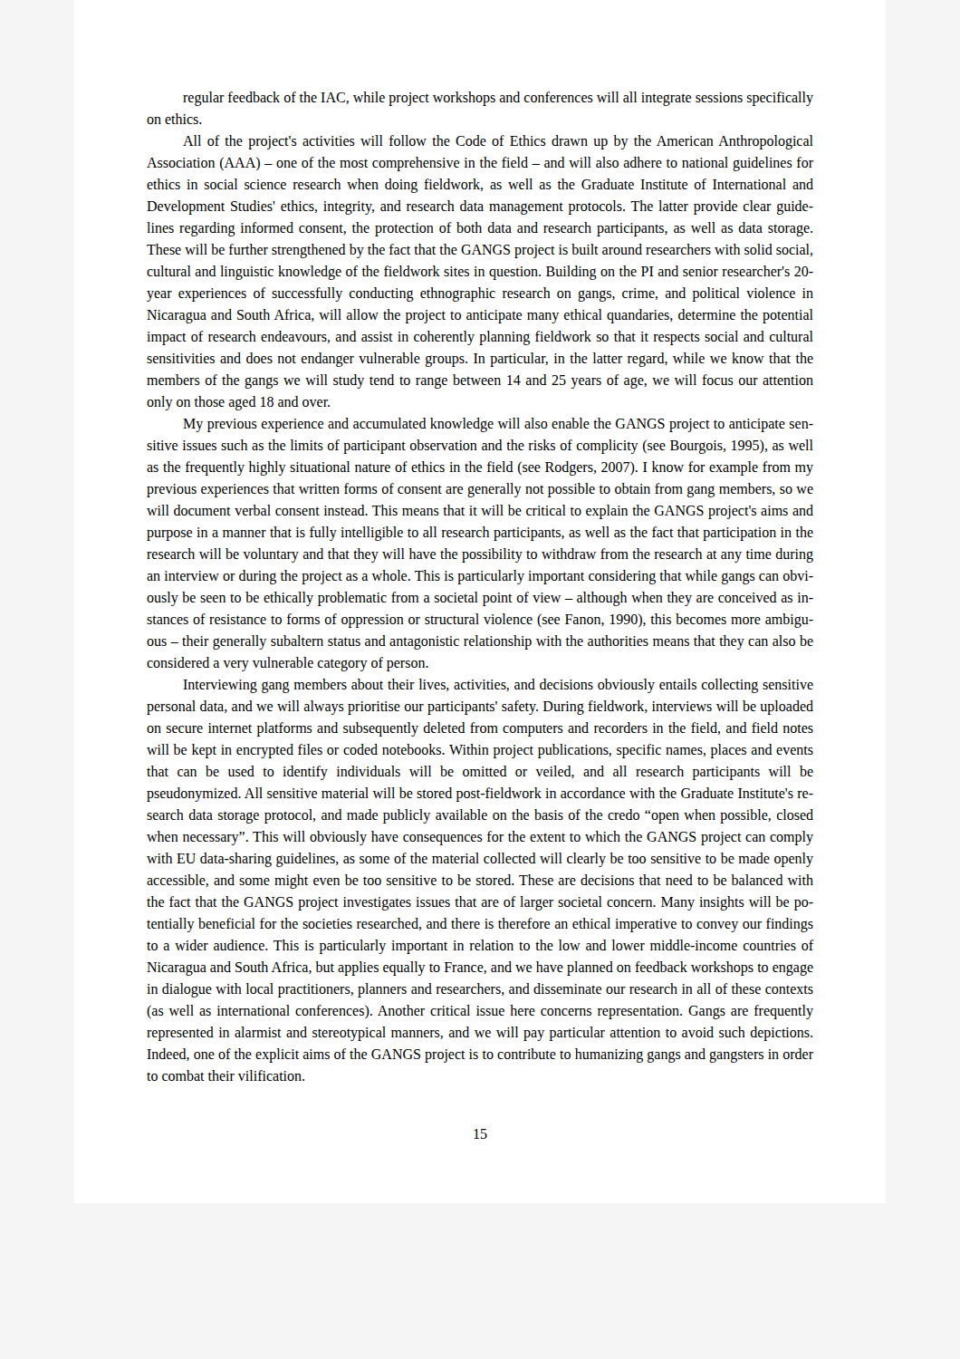regular feedback of the IAC, while project workshops and conferences will all integrate sessions specifically on ethics.
All of the project's activities will follow the Code of Ethics drawn up by the American Anthropological Association (AAA) – one of the most comprehensive in the field – and will also adhere to national guidelines for ethics in social science research when doing fieldwork, as well as the Graduate Institute of International and Development Studies' ethics, integrity, and research data management protocols. The latter provide clear guidelines regarding informed consent, the protection of both data and research participants, as well as data storage. These will be further strengthened by the fact that the GANGS project is built around researchers with solid social, cultural and linguistic knowledge of the fieldwork sites in question. Building on the PI and senior researcher's 20-year experiences of successfully conducting ethnographic research on gangs, crime, and political violence in Nicaragua and South Africa, will allow the project to anticipate many ethical quandaries, determine the potential impact of research endeavours, and assist in coherently planning fieldwork so that it respects social and cultural sensitivities and does not endanger vulnerable groups. In particular, in the latter regard, while we know that the members of the gangs we will study tend to range between 14 and 25 years of age, we will focus our attention only on those aged 18 and over.
My previous experience and accumulated knowledge will also enable the GANGS project to anticipate sensitive issues such as the limits of participant observation and the risks of complicity (see Bourgois, 1995), as well as the frequently highly situational nature of ethics in the field (see Rodgers, 2007). I know for example from my previous experiences that written forms of consent are generally not possible to obtain from gang members, so we will document verbal consent instead. This means that it will be critical to explain the GANGS project's aims and purpose in a manner that is fully intelligible to all research participants, as well as the fact that participation in the research will be voluntary and that they will have the possibility to withdraw from the research at any time during an interview or during the project as a whole. This is particularly important considering that while gangs can obviously be seen to be ethically problematic from a societal point of view – although when they are conceived as instances of resistance to forms of oppression or structural violence (see Fanon, 1990), this becomes more ambiguous – their generally subaltern status and antagonistic relationship with the authorities means that they can also be considered a very vulnerable category of person.
Interviewing gang members about their lives, activities, and decisions obviously entails collecting sensitive personal data, and we will always prioritise our participants' safety. During fieldwork, interviews will be uploaded on secure internet platforms and subsequently deleted from computers and recorders in the field, and field notes will be kept in encrypted files or coded notebooks. Within project publications, specific names, places and events that can be used to identify individuals will be omitted or veiled, and all research participants will be pseudonymized. All sensitive material will be stored post-fieldwork in accordance with the Graduate Institute's research data storage protocol, and made publicly available on the basis of the credo “open when possible, closed when necessary”. This will obviously have consequences for the extent to which the GANGS project can comply with EU data-sharing guidelines, as some of the material collected will clearly be too sensitive to be made openly accessible, and some might even be too sensitive to be stored. These are decisions that need to be balanced with the fact that the GANGS project investigates issues that are of larger societal concern. Many insights will be potentially beneficial for the societies researched, and there is therefore an ethical imperative to convey our findings to a wider audience. This is particularly important in relation to the low and lower middle-income countries of Nicaragua and South Africa, but applies equally to France, and we have planned on feedback workshops to engage in dialogue with local practitioners, planners and researchers, and disseminate our research in all of these contexts (as well as international conferences). Another critical issue here concerns representation. Gangs are frequently represented in alarmist and stereotypical manners, and we will pay particular attention to avoid such depictions. Indeed, one of the explicit aims of the GANGS project is to contribute to humanizing gangs and gangsters in order to combat their vilification.
15